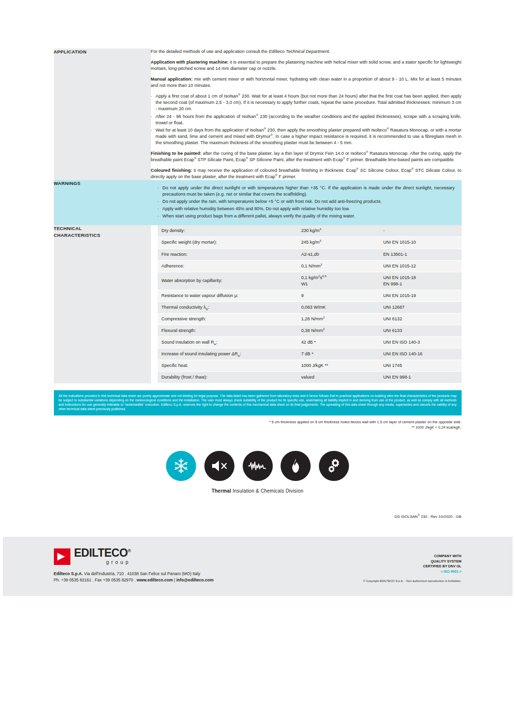| APPLICATION | For the detailed methods of use and application consult the Edilteco Technical Department . Application with plastering machine: it is essential to prepare the plastering machine with helical mixer with solid screw, and a stator specific for lightweight mortars, long-pitched screw and 14 mm diameter cap or nozzle. Manual application: mix with cement mixer or with horizontal mixer, hydrating with clean water in a proportion of about 9 - 10 L. Mix for at least 5 minutes and not more than 10 minutes. Apply a first coat of about 1 cm of Isolsan ® 230. Wait for at least 4 hours (but not more than 24 hours) after that the first coat has been applied, then apply the second coat (of maximum 2,5 - 3,0 cm). If it is necessary to apply further coats, repeat the same procedure. Total admitted thicknesses: minimum 3 cm - maximum 20 cm. After 24 - 96 hours from the application of Isolsan ® 230 (according to the weather conditions and the applied thicknesses), scrape with a scraping knife, trowel or float. Wait for at least 10 days from the application of Isolsan ® 230, then apply the smoothing plaster prepared with Isolteco ® Rasatura Monocap, or with a mortar made with sand, lime and cement and mixed with Drymur ® . In case a higher impact resistance is required, it is recommended to use a fibreglass mesh in the smoothing plaster. The maximum thickness of the smoothing plaster must be between 4 - 5 mm. Finishing to be painted: after the curing of the base plaster, lay a thin layer of Drymix Fein 14.0 or Isolteco ® Rasatura Monocap. After the curing, apply the breathable paint Ecap ® STP Silicate Paint, Ecap ® SP Silicone Paint, after the treatment with Ecap ® F primer. Breathable lime-based paints are compatible. Coloured finishing: it may receive the application of coloured breathable finishing in thickness: Ecap ® SC Silicone Colour, Ecap ® STC Silicate Colour, to directly apply on the base plaster, after the treatment with Ecap ® F primer. |
| WARNINGS | Do not apply under the direct sunlight or with temperatures higher than +35 °C. If the application is made under the direct sunlight, necessary precautions must be taken (e.g. net or similar that covers the scaffolding). Do not apply under the rain, with temperatures below +5 °C or with frost risk. Do not add anti-freezing products. Apply with relative humidity between 45% and 80%. Do not apply with relative humidity too low. When start using product bags from a different pallet, always verify the quality of the mixing water. |
| TECHNICAL CHARACTERISTICS | / Dry density: / 230 kg/m 3 / - / / Specific weight (dry mortar): / 245 kg/m 3 / UNI EN 1015-10 / / Fire reaction: / A2-s1,d0 / EN 13501-1 / / Adherence: / 0,1 N/mm 2 / UNI EN 1015-12 / / Water absorption by capillarity: / 0,1 kg/m 2 s 0,5 W1 / UNI EN 1015-18 EN 998-1 / / Resistance to water vapour diffusion μ: / 9 / UNI EN 1015-19 / / Thermal conductivity λ D : / 0,063 W/mK / UNI 12667 / / Compressive strength: / 1,28 N/mm 2 / UNI 6132 / / Flexural strength: / 0,38 N/mm 2 / UNI 6133 / / Sound insulation on wall R w : / 42 dB * / UNI EN ISO 140-3 / / Increase of sound insulating power ΔR w : / 7 dB * / UNI EN ISO 140-16 / / Specific heat: / 1000 J/kgK ** / UNI 1745 / / Durability (frost / thaw): / valued / UNI EN 998-1 / |
All the indications provided in this technical data sheet are purely approximate and not binding for legal purpose. The data listed has been gathered from laboratory tests and it hence follows that in practical applications on building sites the final characteristics of the products may be subject to substantial variations depending on the meteorological conditions and the installation. The user must always check suitability of the product for its specific use, undertaking all liability implicit in and deriving from use of the product, as well as comply with all methods and instructions for use generally referable to "workmanlike" execution. Edilteco S.p.A. reserves the right to change the contents of this mechanical data sheet on its final judgements. The spreading of this data sheet through any media, supersedes and cancels the validity of any other technical data sheet previously published.
* 6 cm thickness applied on 8 cm thickness holed blocks wall with 1,5 cm layer of cement plaster on the opposite side.
** 1000 J/kgK = 0,24 kcal/kgK.
Thermal Insulation & Chemicals Division
DS ISOLSAN® 230 . Rev 10/2020 . GB
EDILTECO®
group
Edilteco S.p.A. Via dell'Industria, 710 . 41038 San Felice sul Panaro (MO) Italy
Ph. +39 0535 82161 . Fax +39 0535 82970 . www.edilteco.com | info@edilteco.com
COMPANY WITH
QUALITY SYSTEM
CERTIFIED BY DNV GL
= ISO 9001 =
© Copyright EDILTECO S.p.A. · Non authorized reproduction is forbidden.